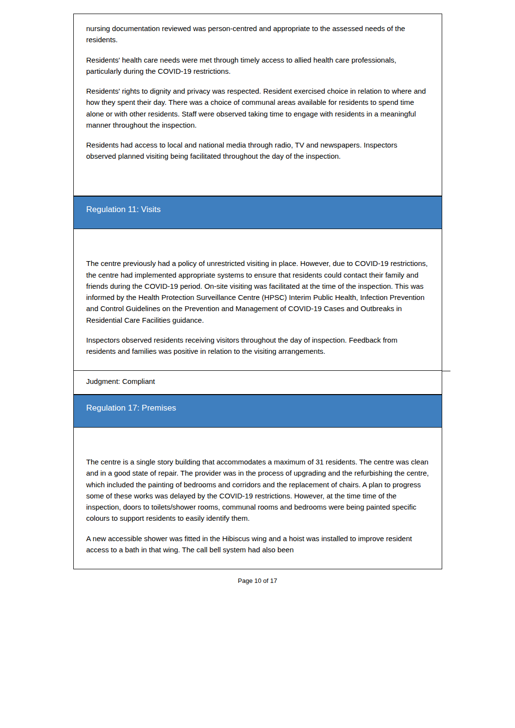nursing documentation reviewed was person-centred and appropriate to the assessed needs of the residents.
Residents' health care needs were met through timely access to allied health care professionals, particularly during the COVID-19 restrictions.
Residents' rights to dignity and privacy was respected. Resident exercised choice in relation to where and how they spent their day. There was a choice of communal areas available for residents to spend time alone or with other residents. Staff were observed taking time to engage with residents in a meaningful manner throughout the inspection.
Residents had access to local and national media through radio, TV and newspapers. Inspectors observed planned visiting being facilitated throughout the day of the inspection.
Regulation 11: Visits
The centre previously had a policy of unrestricted visiting in place. However, due to COVID-19 restrictions, the centre had implemented appropriate systems to ensure that residents could contact their family and friends during the COVID-19 period. On-site visiting was facilitated at the time of the inspection. This was informed by the Health Protection Surveillance Centre (HPSC) Interim Public Health, Infection Prevention and Control Guidelines on the Prevention and Management of COVID-19 Cases and Outbreaks in Residential Care Facilities guidance.
Inspectors observed residents receiving visitors throughout the day of inspection. Feedback from residents and families was positive in relation to the visiting arrangements.
Judgment: Compliant
Regulation 17: Premises
The centre is a single story building that accommodates a maximum of 31 residents. The centre was clean and in a good state of repair. The provider was in the process of upgrading and the refurbishing the centre, which included the painting of bedrooms and corridors and the replacement of chairs. A plan to progress some of these works was delayed by the COVID-19 restrictions. However, at the time time of the inspection, doors to toilets/shower rooms, communal rooms and bedrooms were being painted specific colours to support residents to easily identify them.
A new accessible shower was fitted in the Hibiscus wing and a hoist was installed to improve resident access to a bath in that wing. The call bell system had also been
Page 10 of 17